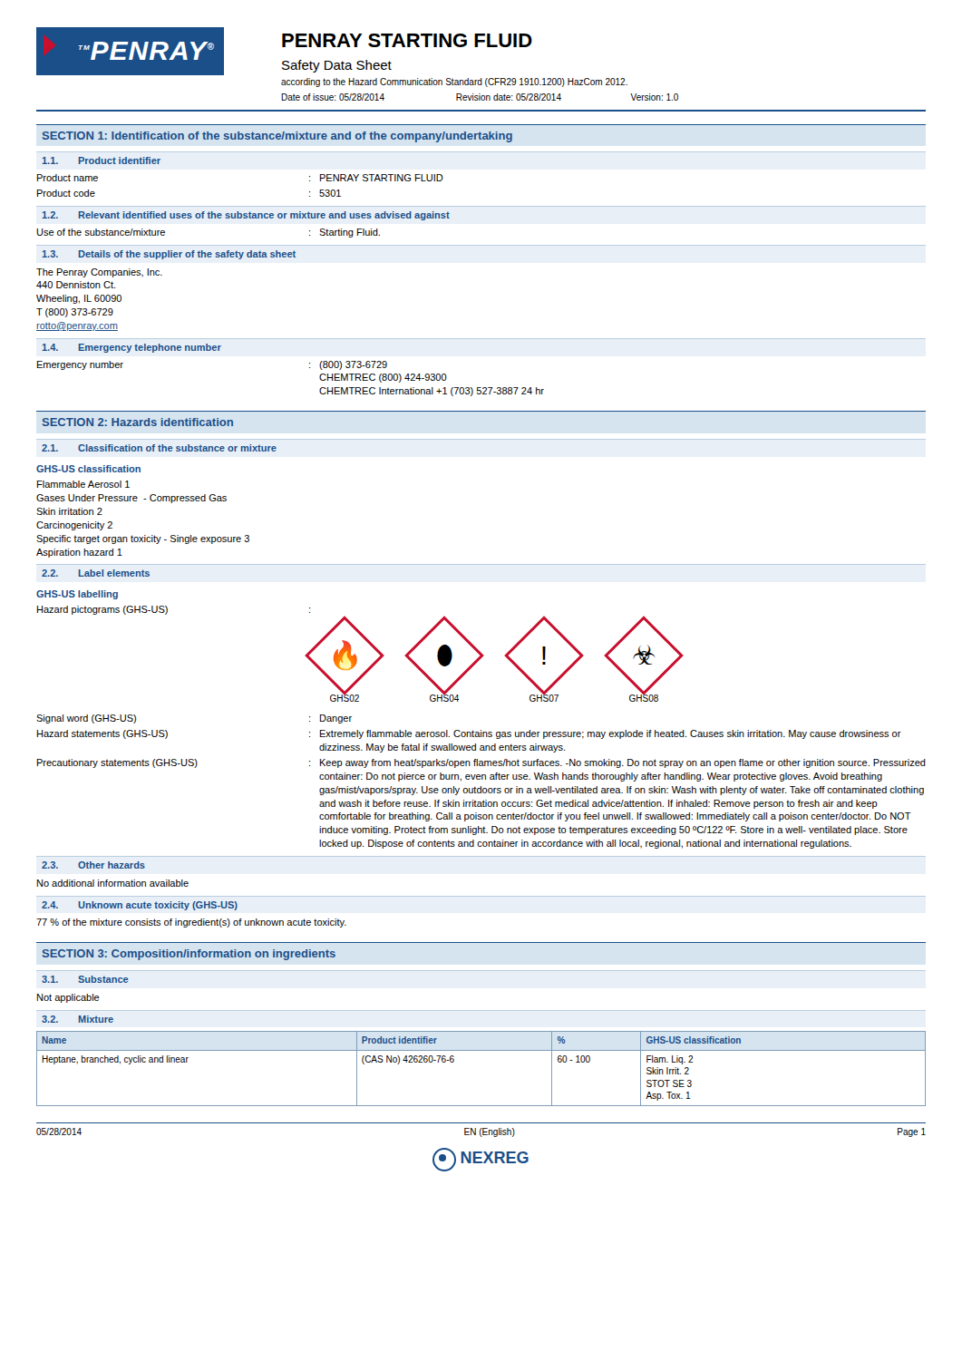TMPENRAY®
PENRAY STARTING FLUID
Safety Data Sheet
according to the Hazard Communication Standard (CFR29 1910.1200) HazCom 2012.
Date of issue: 05/28/2014 Revision date: 05/28/2014 Version: 1.0
SECTION 1: Identification of the substance/mixture and of the company/undertaking
1.1. Product identifier
Product name
:
PENRAY STARTING FLUID
Product code
:
5301
1.2. Relevant identified uses of the substance or mixture and uses advised against
Use of the substance/mixture
:
Starting Fluid.
1.3. Details of the supplier of the safety data sheet
The Penray Companies, Inc.
440 Denniston Ct.
Wheeling, IL 60090
T (800) 373-6729
rotto@penray.com
1.4. Emergency telephone number
Emergency number
:
(800) 373-6729
CHEMTREC (800) 424-9300
CHEMTREC International +1 (703) 527-3887 24 hr
SECTION 2: Hazards identification
2.1. Classification of the substance or mixture
GHS-US classification
Flammable Aerosol 1
Gases Under Pressure - Compressed Gas
Skin irritation 2
Carcinogenicity 2
Specific target organ toxicity - Single exposure 3
Aspiration hazard 1
2.2. Label elements
GHS-US labelling
Hazard pictograms (GHS-US)
:
🔥
GHS02
⬮
GHS04
!
GHS07
☣
GHS08
Signal word (GHS-US)
:
Danger
Hazard statements (GHS-US)
:
Extremely flammable aerosol. Contains gas under pressure; may explode if heated. Causes skin irritation. May cause drowsiness or dizziness. May be fatal if swallowed and enters airways.
Precautionary statements (GHS-US)
:
Keep away from heat/sparks/open flames/hot surfaces. -No smoking. Do not spray on an open flame or other ignition source. Pressurized container: Do not pierce or burn, even after use. Wash hands thoroughly after handling. Wear protective gloves. Avoid breathing gas/mist/vapors/spray. Use only outdoors or in a well-ventilated area. If on skin: Wash with plenty of water. Take off contaminated clothing and wash it before reuse. If skin irritation occurs: Get medical advice/attention. If inhaled: Remove person to fresh air and keep comfortable for breathing. Call a poison center/doctor if you feel unwell. If swallowed: Immediately call a poison center/doctor. Do NOT induce vomiting. Protect from sunlight. Do not expose to temperatures exceeding 50 ºC/122 ºF. Store in a well- ventilated place. Store locked up. Dispose of contents and container in accordance with all local, regional, national and international regulations.
2.3. Other hazards
No additional information available
2.4. Unknown acute toxicity (GHS-US)
77 % of the mixture consists of ingredient(s) of unknown acute toxicity.
SECTION 3: Composition/information on ingredients
3.1. Substance
Not applicable
3.2. Mixture
| Name | Product identifier | % | GHS-US classification |
| --- | --- | --- | --- |
| Heptane, branched, cyclic and linear | (CAS No) 426260-76-6 | 60 - 100 | Flam. Liq. 2 Skin Irrit. 2 STOT SE 3 Asp. Tox. 1 |
05/28/2014
EN (English)
Page 1
NEXREG